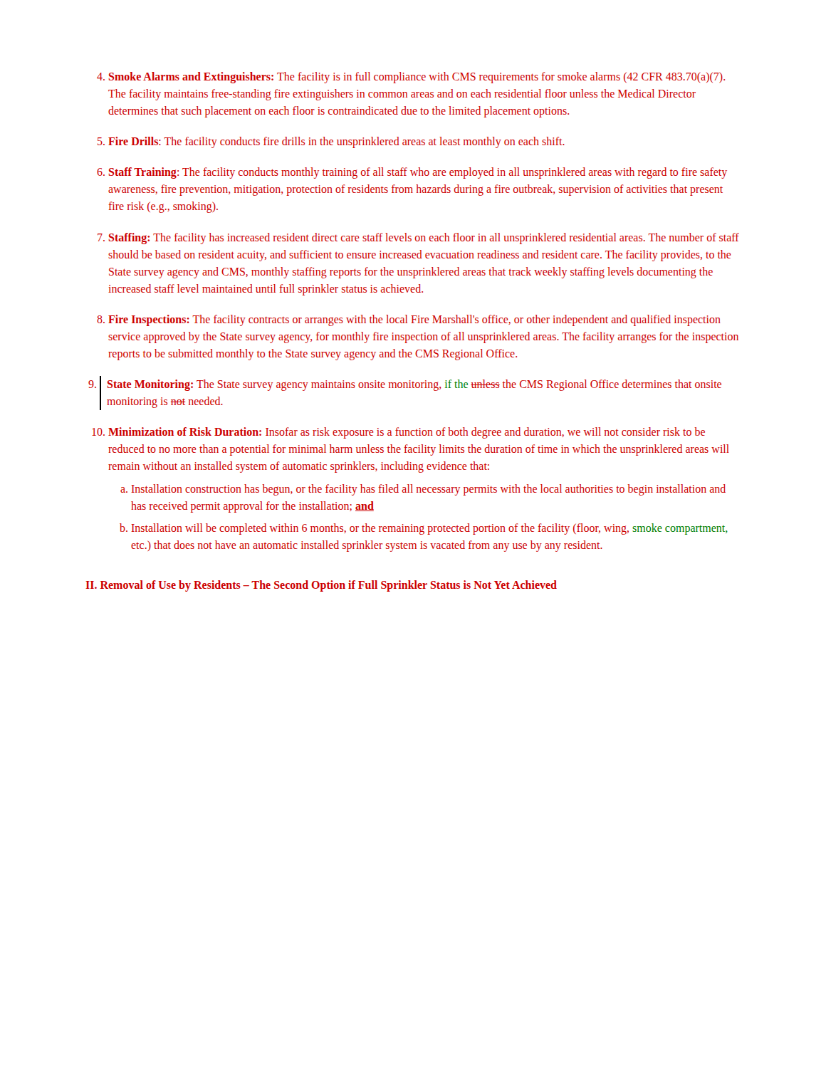Smoke Alarms and Extinguishers: The facility is in full compliance with CMS requirements for smoke alarms (42 CFR 483.70(a)(7). The facility maintains free-standing fire extinguishers in common areas and on each residential floor unless the Medical Director determines that such placement on each floor is contraindicated due to the limited placement options.
Fire Drills: The facility conducts fire drills in the unsprinklered areas at least monthly on each shift.
Staff Training: The facility conducts monthly training of all staff who are employed in all unsprinklered areas with regard to fire safety awareness, fire prevention, mitigation, protection of residents from hazards during a fire outbreak, supervision of activities that present fire risk (e.g., smoking).
Staffing: The facility has increased resident direct care staff levels on each floor in all unsprinklered residential areas. The number of staff should be based on resident acuity, and sufficient to ensure increased evacuation readiness and resident care. The facility provides, to the State survey agency and CMS, monthly staffing reports for the unsprinklered areas that track weekly staffing levels documenting the increased staff level maintained until full sprinkler status is achieved.
Fire Inspections: The facility contracts or arranges with the local Fire Marshall's office, or other independent and qualified inspection service approved by the State survey agency, for monthly fire inspection of all unsprinklered areas. The facility arranges for the inspection reports to be submitted monthly to the State survey agency and the CMS Regional Office.
State Monitoring: The State survey agency maintains onsite monitoring, if the unless the CMS Regional Office determines that onsite monitoring is not needed.
Minimization of Risk Duration: Insofar as risk exposure is a function of both degree and duration, we will not consider risk to be reduced to no more than a potential for minimal harm unless the facility limits the duration of time in which the unsprinklered areas will remain without an installed system of automatic sprinklers, including evidence that:
Installation construction has begun, or the facility has filed all necessary permits with the local authorities to begin installation and has received permit approval for the installation; and
Installation will be completed within 6 months, or the remaining protected portion of the facility (floor, wing, smoke compartment, etc.) that does not have an automatic installed sprinkler system is vacated from any use by any resident.
II. Removal of Use by Residents – The Second Option if Full Sprinkler Status is Not Yet Achieved